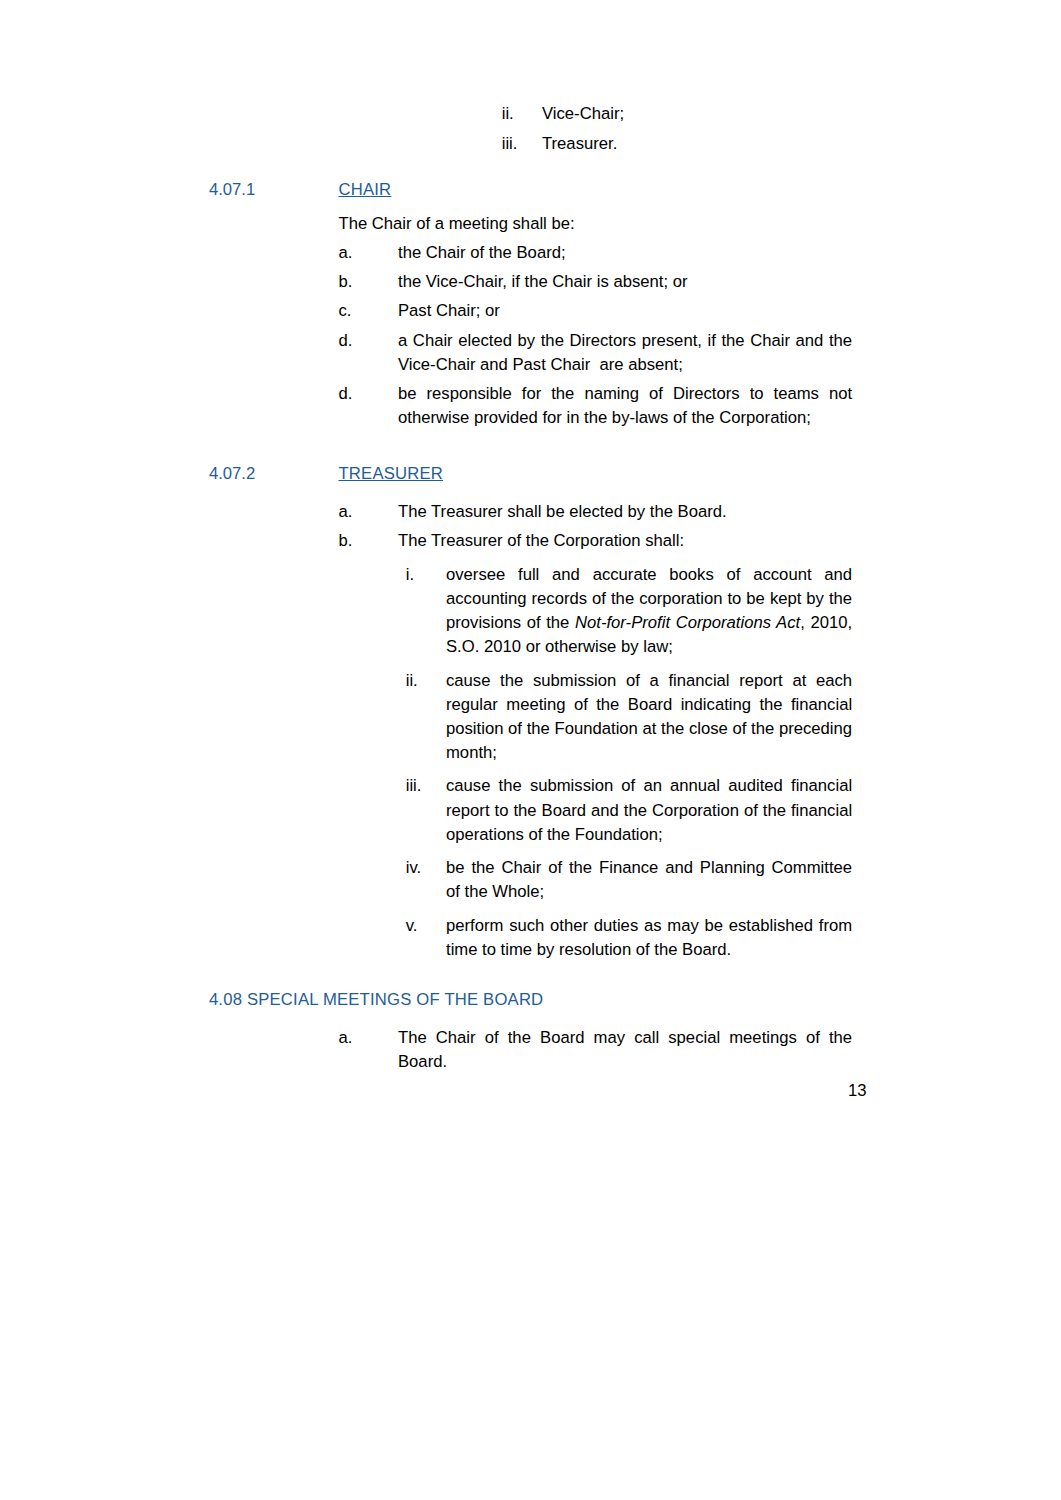ii.
Vice-Chair;
iii.
Treasurer.
4.07.1 CHAIR
The Chair of a meeting shall be:
a.
the Chair of the Board;
b.
the Vice-Chair, if the Chair is absent; or
c.
Past Chair; or
d.
a Chair elected by the Directors present, if the Chair and the Vice-Chair and Past Chair are absent;
d.
be responsible for the naming of Directors to teams not otherwise provided for in the by-laws of the Corporation;
4.07.2 TREASURER
a.
The Treasurer shall be elected by the Board.
b.
The Treasurer of the Corporation shall:
i.
oversee full and accurate books of account and accounting records of the corporation to be kept by the provisions of the Not-for-Profit Corporations Act, 2010, S.O. 2010 or otherwise by law;
ii.
cause the submission of a financial report at each regular meeting of the Board indicating the financial position of the Foundation at the close of the preceding month;
iii.
cause the submission of an annual audited financial report to the Board and the Corporation of the financial operations of the Foundation;
iv.
be the Chair of the Finance and Planning Committee of the Whole;
v.
perform such other duties as may be established from time to time by resolution of the Board.
4.08 SPECIAL MEETINGS OF THE BOARD
a.
The Chair of the Board may call special meetings of the Board.
13